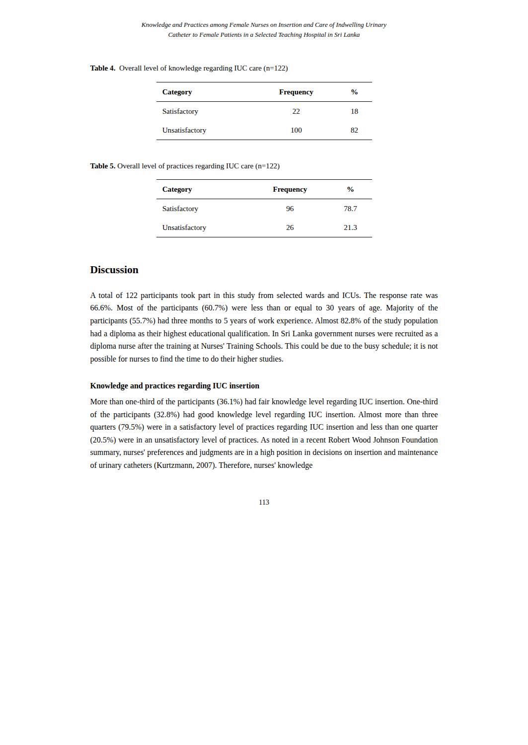Knowledge and Practices among Female Nurses on Insertion and Care of Indwelling Urinary
Catheter to Female Patients in a Selected Teaching Hospital in Sri Lanka
Table 4. Overall level of knowledge regarding IUC care (n=122)
| Category | Frequency | % |
| --- | --- | --- |
| Satisfactory | 22 | 18 |
| Unsatisfactory | 100 | 82 |
Table 5. Overall level of practices regarding IUC care (n=122)
| Category | Frequency | % |
| --- | --- | --- |
| Satisfactory | 96 | 78.7 |
| Unsatisfactory | 26 | 21.3 |
Discussion
A total of 122 participants took part in this study from selected wards and ICUs. The response rate was 66.6%. Most of the participants (60.7%) were less than or equal to 30 years of age. Majority of the participants (55.7%) had three months to 5 years of work experience. Almost 82.8% of the study population had a diploma as their highest educational qualification. In Sri Lanka government nurses were recruited as a diploma nurse after the training at Nurses' Training Schools. This could be due to the busy schedule; it is not possible for nurses to find the time to do their higher studies.
Knowledge and practices regarding IUC insertion
More than one-third of the participants (36.1%) had fair knowledge level regarding IUC insertion. One-third of the participants (32.8%) had good knowledge level regarding IUC insertion. Almost more than three quarters (79.5%) were in a satisfactory level of practices regarding IUC insertion and less than one quarter (20.5%) were in an unsatisfactory level of practices. As noted in a recent Robert Wood Johnson Foundation summary, nurses' preferences and judgments are in a high position in decisions on insertion and maintenance of urinary catheters (Kurtzmann, 2007). Therefore, nurses' knowledge
113